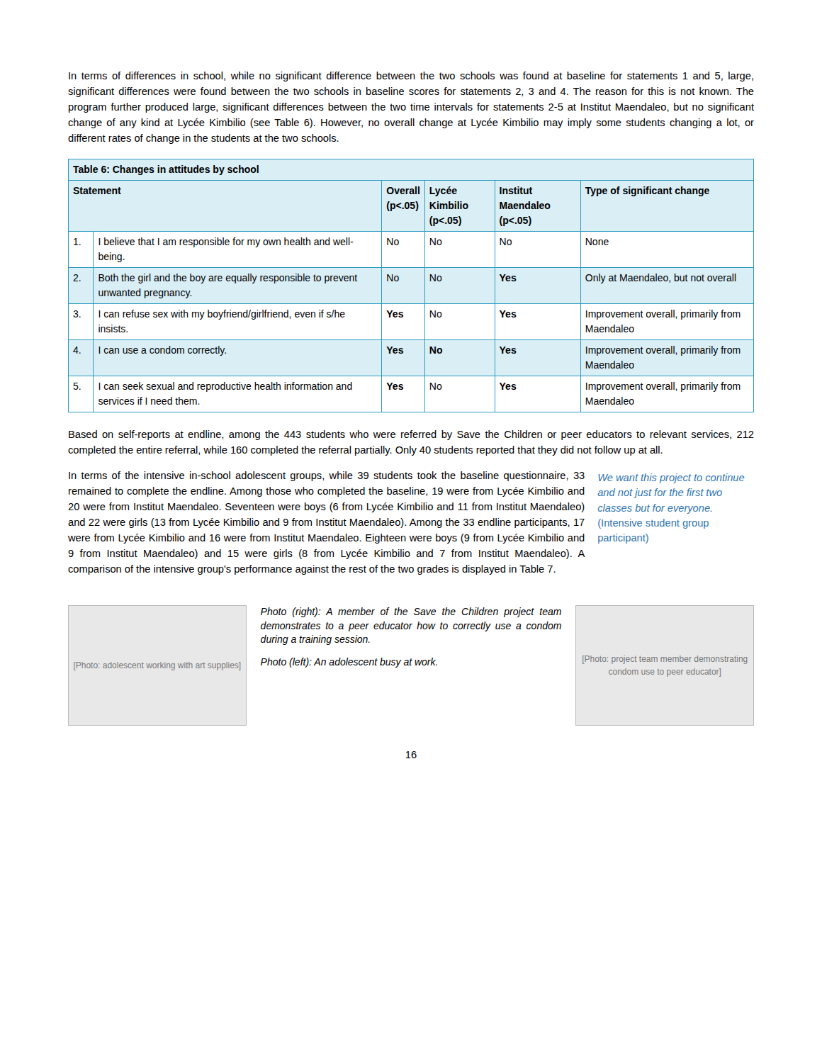In terms of differences in school, while no significant difference between the two schools was found at baseline for statements 1 and 5, large, significant differences were found between the two schools in baseline scores for statements 2, 3 and 4. The reason for this is not known. The program further produced large, significant differences between the two time intervals for statements 2-5 at Institut Maendaleo, but no significant change of any kind at Lycée Kimbilio (see Table 6). However, no overall change at Lycée Kimbilio may imply some students changing a lot, or different rates of change in the students at the two schools.
Table 6: Changes in attitudes by school
| Statement | Overall (p<.05) | Lycée Kimbilio (p<.05) | Institut Maendaleo (p<.05) | Type of significant change |
| --- | --- | --- | --- | --- |
| 1. | I believe that I am responsible for my own health and well-being. | No | No | No | None |
| 2. | Both the girl and the boy are equally responsible to prevent unwanted pregnancy. | No | No | Yes | Only at Maendaleo, but not overall |
| 3. | I can refuse sex with my boyfriend/girlfriend, even if s/he insists. | Yes | No | Yes | Improvement overall, primarily from Maendaleo |
| 4. | I can use a condom correctly. | Yes | No | Yes | Improvement overall, primarily from Maendaleo |
| 5. | I can seek sexual and reproductive health information and services if I need them. | Yes | No | Yes | Improvement overall, primarily from Maendaleo |
Based on self-reports at endline, among the 443 students who were referred by Save the Children or peer educators to relevant services, 212 completed the entire referral, while 160 completed the referral partially. Only 40 students reported that they did not follow up at all.
We want this project to continue and not just for the first two classes but for everyone.
(Intensive student group participant)
In terms of the intensive in-school adolescent groups, while 39 students took the baseline questionnaire, 33 remained to complete the endline. Among those who completed the baseline, 19 were from Lycée Kimbilio and 20 were from Institut Maendaleo. Seventeen were boys (6 from Lycée Kimbilio and 11 from Institut Maendaleo) and 22 were girls (13 from Lycée Kimbilio and 9 from Institut Maendaleo). Among the 33 endline participants, 17 were from Lycée Kimbilio and 16 were from Institut Maendaleo. Eighteen were boys (9 from Lycée Kimbilio and 9 from Institut Maendaleo) and 15 were girls (8 from Lycée Kimbilio and 7 from Institut Maendaleo). A comparison of the intensive group's performance against the rest of the two grades is displayed in Table 7.
[Photo: adolescent working with art supplies]
Photo (right): A member of the Save the Children project team demonstrates to a peer educator how to correctly use a condom during a training session.
Photo (left): An adolescent busy at work.
[Photo: project team member demonstrating condom use to peer educator]
16